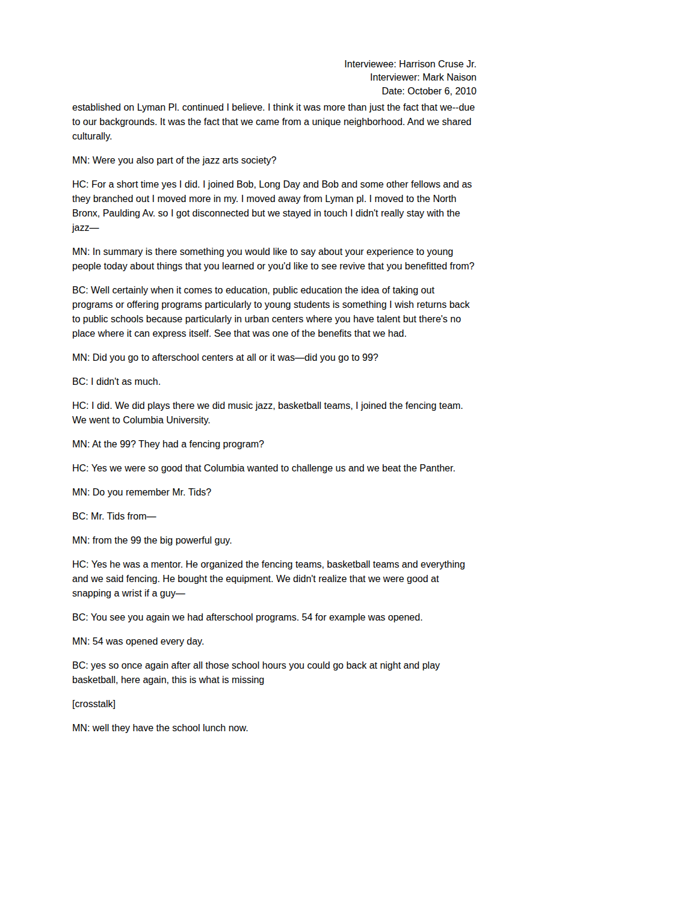Interviewee: Harrison Cruse Jr.
Interviewer: Mark Naison
Date: October 6, 2010
established on Lyman Pl. continued I believe. I think it was more than just the fact that we--due to our backgrounds. It was the fact that we came from a unique neighborhood. And we shared culturally.
MN: Were you also part of the jazz arts society?
HC: For a short time yes I did. I joined Bob, Long Day and Bob and some other fellows and as they branched out I moved more in my. I moved away from Lyman pl. I moved to the North Bronx, Paulding Av. so I got disconnected but we stayed in touch I didn't really stay with the jazz—
MN: In summary is there something you would like to say about your experience to young people today about things that you learned or you'd like to see revive that you benefitted from?
BC: Well certainly when it comes to education, public education the idea of taking out programs or offering programs particularly to young students is something I wish returns back to public schools because particularly in urban centers where you have talent but there's no place where it can express itself. See that was one of the benefits that we had.
MN: Did you go to afterschool centers at all or it was—did you go to 99?
BC: I didn't as much.
HC: I did. We did plays there we did music jazz, basketball teams, I joined the fencing team. We went to Columbia University.
MN: At the 99? They had a fencing program?
HC: Yes we were so good that Columbia wanted to challenge us and we beat the Panther.
MN: Do you remember Mr. Tids?
BC: Mr. Tids from—
MN: from the 99 the big powerful guy.
HC: Yes he was a mentor. He organized the fencing teams, basketball teams and everything and we said fencing. He bought the equipment. We didn't realize that we were good at snapping a wrist if a guy—
BC: You see you again we had afterschool programs. 54 for example was opened.
MN: 54 was opened every day.
BC: yes so once again after all those school hours you could go back at night and play basketball, here again, this is what is missing
[crosstalk]
MN: well they have the school lunch now.